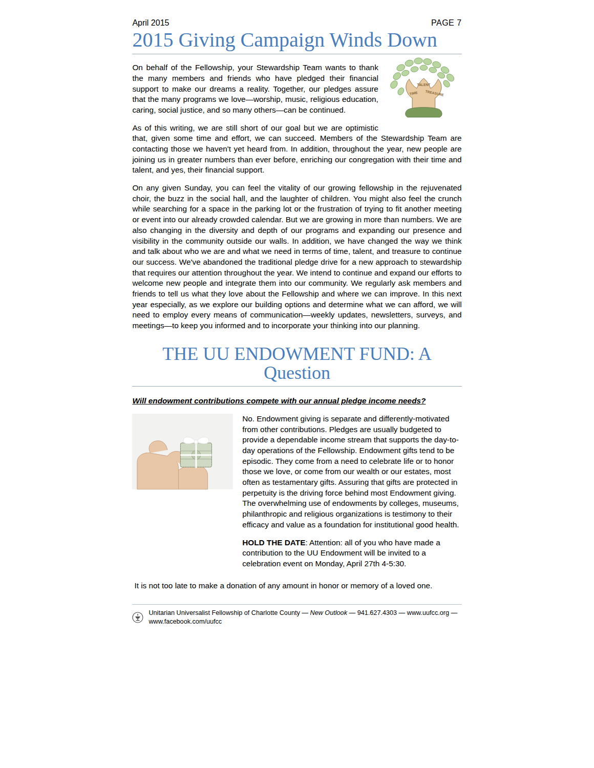April 2015 PAGE 7
2015 Giving Campaign Winds Down
Tree with hands trunk labeled Talent, Time, Treasure TALENT TIME TREASURE
On behalf of the Fellowship, your Stewardship Team wants to thank the many members and friends who have pledged their financial support to make our dreams a reality. Together, our pledges assure that the many programs we love—worship, music, religious education, caring, social justice, and so many others—can be continued.
As of this writing, we are still short of our goal but we are optimistic that, given some time and effort, we can succeed. Members of the Stewardship Team are contacting those we haven't yet heard from. In addition, throughout the year, new people are joining us in greater numbers than ever before, enriching our congregation with their time and talent, and yes, their financial support.
On any given Sunday, you can feel the vitality of our growing fellowship in the rejuvenated choir, the buzz in the social hall, and the laughter of children. You might also feel the crunch while searching for a space in the parking lot or the frustration of trying to fit another meeting or event into our already crowded calendar. But we are growing in more than numbers. We are also changing in the diversity and depth of our programs and expanding our presence and visibility in the community outside our walls. In addition, we have changed the way we think and talk about who we are and what we need in terms of time, talent, and treasure to continue our success. We've abandoned the traditional pledge drive for a new approach to stewardship that requires our attention throughout the year. We intend to continue and expand our efforts to welcome new people and integrate them into our community. We regularly ask members and friends to tell us what they love about the Fellowship and where we can improve. In this next year especially, as we explore our building options and determine what we can afford, we will need to employ every means of communication—weekly updates, newsletters, surveys, and meetings—to keep you informed and to incorporate your thinking into our planning.
THE UU ENDOWMENT FUND: A Question
Will endowment contributions compete with our annual pledge income needs?
Hand holding a gift folded from dollar bills with a white bow
No. Endowment giving is separate and differently-motivated from other contributions. Pledges are usually budgeted to provide a dependable income stream that supports the day-to-day operations of the Fellowship. Endowment gifts tend to be episodic. They come from a need to celebrate life or to honor those we love, or come from our wealth or our estates, most often as testamentary gifts. Assuring that gifts are protected in perpetuity is the driving force behind most Endowment giving. The overwhelming use of endowments by colleges, museums, philanthropic and religious organizations is testimony to their efficacy and value as a foundation for institutional good health.
HOLD THE DATE: Attention: all of you who have made a contribution to the UU Endowment will be invited to a celebration event on Monday, April 27th 4-5:30.
It is not too late to make a donation of any amount in honor or memory of a loved one.
Flaming chalice in a circle
Unitarian Universalist Fellowship of Charlotte County — New Outlook — 941.627.4303 — www.uufcc.org — www.facebook.com/uufcc